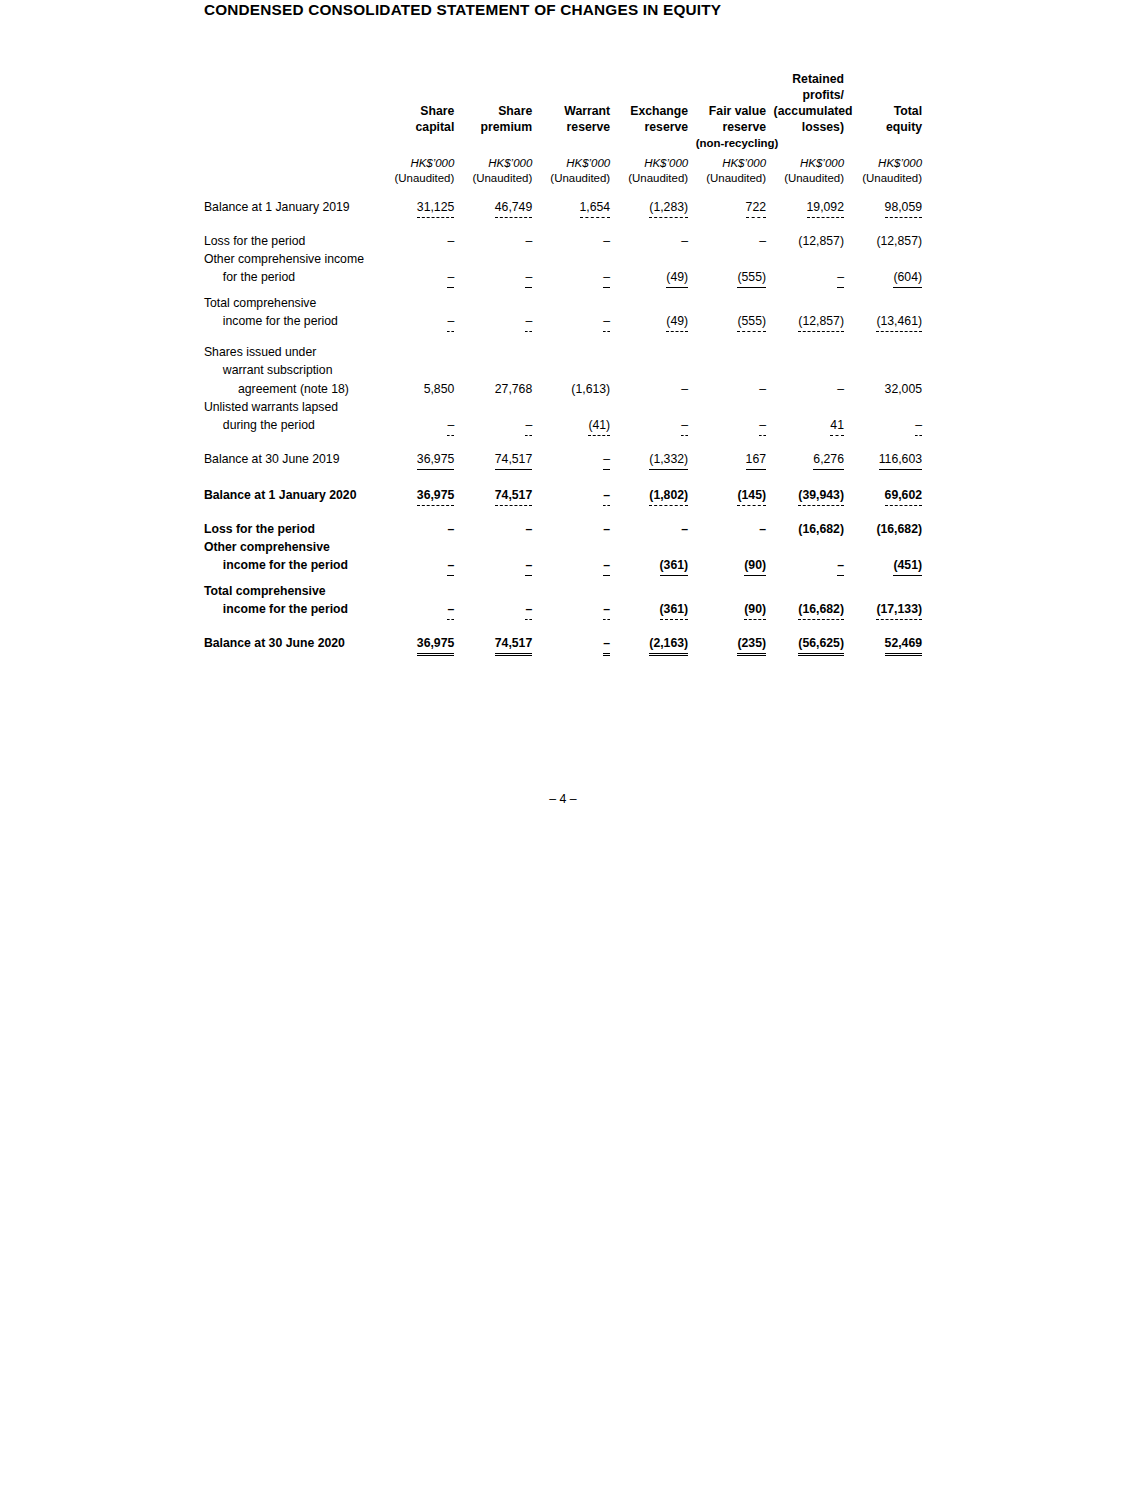CONDENSED CONSOLIDATED STATEMENT OF CHANGES IN EQUITY
| | | | | | | Retained | |
| | | | | | | profits/ | |
| | Share | Share | Warrant | Exchange | Fair value | (accumulated | Total |
| | capital | premium | reserve | reserve | reserve | losses) | equity |
| | | | | | (non-recycling) | | |
| | HK$’000 | HK$’000 | HK$’000 | HK$’000 | HK$’000 | HK$’000 | HK$’000 |
| | (Unaudited) | (Unaudited) | (Unaudited) | (Unaudited) | (Unaudited) | (Unaudited) | (Unaudited) |
| Balance at 1 January 2019 | 31,125 | 46,749 | 1,654 | (1,283) | 722 | 19,092 | 98,059 |
| Loss for the period | – | – | – | – | – | (12,857) | (12,857) |
| Other comprehensive income | | | | | | | |
| for the period | – | – | – | (49) | (555) | – | (604) |
| Total comprehensive | | | | | | | |
| income for the period | – | – | – | (49) | (555) | (12,857) | (13,461) |
| Shares issued under | | | | | | | |
| warrant subscription | | | | | | | |
| agreement (note 18) | 5,850 | 27,768 | (1,613) | – | – | – | 32,005 |
| Unlisted warrants lapsed | | | | | | | |
| during the period | – | – | (41) | – | – | 41 | – |
| Balance at 30 June 2019 | 36,975 | 74,517 | – | (1,332) | 167 | 6,276 | 116,603 |
| Balance at 1 January 2020 | 36,975 | 74,517 | – | (1,802) | (145) | (39,943) | 69,602 |
| Loss for the period | – | – | – | – | – | (16,682) | (16,682) |
| Other comprehensive | | | | | | | |
| income for the period | – | – | – | (361) | (90) | – | (451) |
| Total comprehensive | | | | | | | |
| income for the period | – | – | – | (361) | (90) | (16,682) | (17,133) |
| Balance at 30 June 2020 | 36,975 | 74,517 | – | (2,163) | (235) | (56,625) | 52,469 |
– 4 –